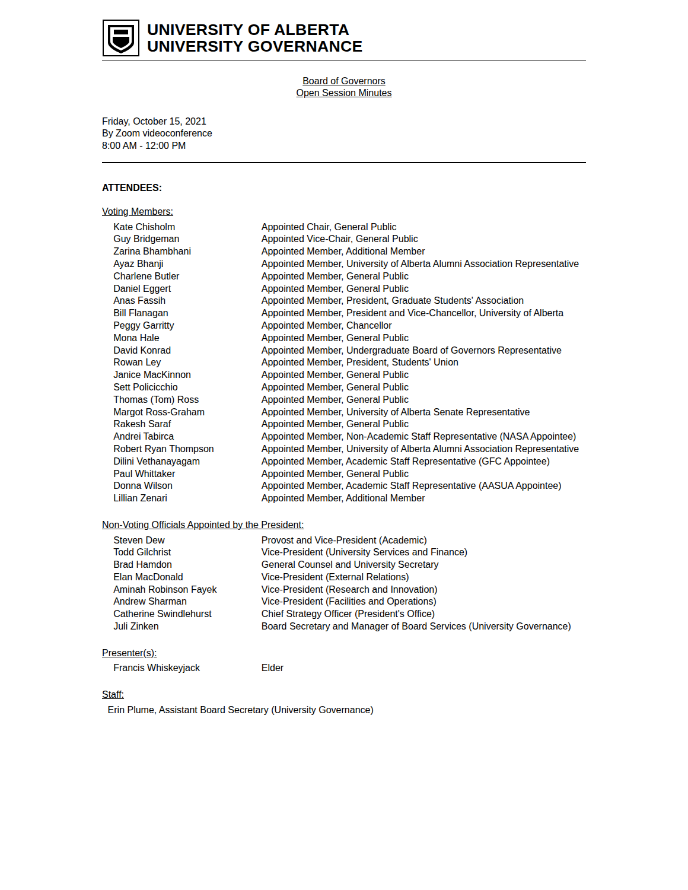UNIVERSITY OF ALBERTA
UNIVERSITY GOVERNANCE
Board of Governors Open Session Minutes
Friday, October 15, 2021
By Zoom videoconference
8:00 AM - 12:00 PM
ATTENDEES:
Voting Members:
| Kate Chisholm | Appointed Chair, General Public |
| Guy Bridgeman | Appointed Vice-Chair, General Public |
| Zarina Bhambhani | Appointed Member, Additional Member |
| Ayaz Bhanji | Appointed Member, University of Alberta Alumni Association Representative |
| Charlene Butler | Appointed Member, General Public |
| Daniel Eggert | Appointed Member, General Public |
| Anas Fassih | Appointed Member, President, Graduate Students' Association |
| Bill Flanagan | Appointed Member, President and Vice-Chancellor, University of Alberta |
| Peggy Garritty | Appointed Member, Chancellor |
| Mona Hale | Appointed Member, General Public |
| David Konrad | Appointed Member, Undergraduate Board of Governors Representative |
| Rowan Ley | Appointed Member, President, Students' Union |
| Janice MacKinnon | Appointed Member, General Public |
| Sett Policicchio | Appointed Member, General Public |
| Thomas (Tom) Ross | Appointed Member, General Public |
| Margot Ross-Graham | Appointed Member, University of Alberta Senate Representative |
| Rakesh Saraf | Appointed Member, General Public |
| Andrei Tabirca | Appointed Member, Non-Academic Staff Representative (NASA Appointee) |
| Robert Ryan Thompson | Appointed Member, University of Alberta Alumni Association Representative |
| Dilini Vethanayagam | Appointed Member, Academic Staff Representative (GFC Appointee) |
| Paul Whittaker | Appointed Member, General Public |
| Donna Wilson | Appointed Member, Academic Staff Representative (AASUA Appointee) |
| Lillian Zenari | Appointed Member, Additional Member |
Non-Voting Officials Appointed by the President:
| Steven Dew | Provost and Vice-President (Academic) |
| Todd Gilchrist | Vice-President (University Services and Finance) |
| Brad Hamdon | General Counsel and University Secretary |
| Elan MacDonald | Vice-President (External Relations) |
| Aminah Robinson Fayek | Vice-President (Research and Innovation) |
| Andrew Sharman | Vice-President (Facilities and Operations) |
| Catherine Swindlehurst | Chief Strategy Officer (President's Office) |
| Juli Zinken | Board Secretary and Manager of Board Services (University Governance) |
Presenter(s):
| Francis Whiskeyjack | Elder |
Staff:
Erin Plume, Assistant Board Secretary (University Governance)